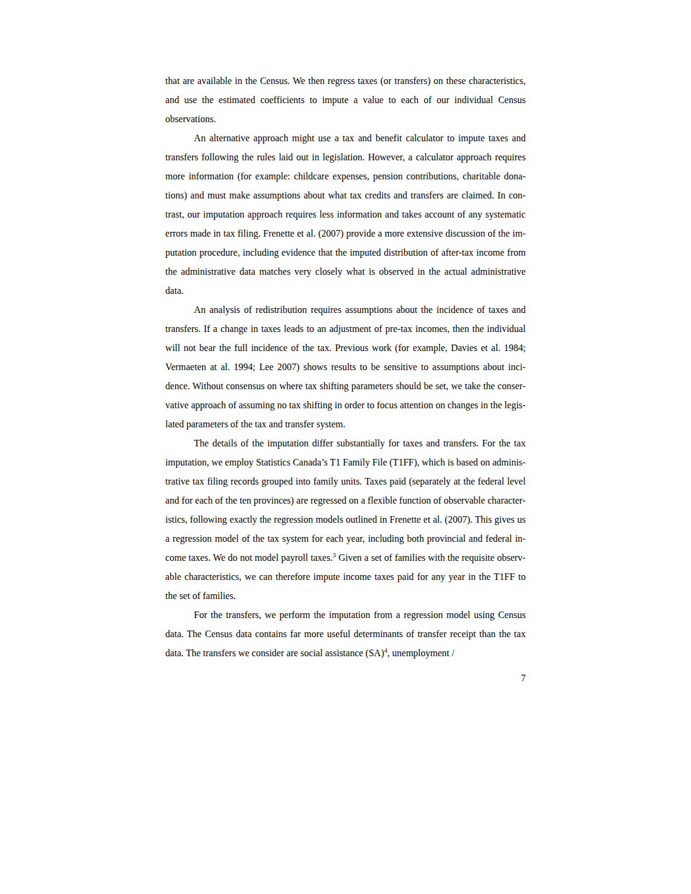that are available in the Census. We then regress taxes (or transfers) on these characteristics, and use the estimated coefficients to impute a value to each of our individual Census observations.
An alternative approach might use a tax and benefit calculator to impute taxes and transfers following the rules laid out in legislation. However, a calculator approach requires more information (for example: childcare expenses, pension contributions, charitable donations) and must make assumptions about what tax credits and transfers are claimed. In contrast, our imputation approach requires less information and takes account of any systematic errors made in tax filing. Frenette et al. (2007) provide a more extensive discussion of the imputation procedure, including evidence that the imputed distribution of after-tax income from the administrative data matches very closely what is observed in the actual administrative data.
An analysis of redistribution requires assumptions about the incidence of taxes and transfers. If a change in taxes leads to an adjustment of pre-tax incomes, then the individual will not bear the full incidence of the tax. Previous work (for example, Davies et al. 1984; Vermaeten at al. 1994; Lee 2007) shows results to be sensitive to assumptions about incidence. Without consensus on where tax shifting parameters should be set, we take the conservative approach of assuming no tax shifting in order to focus attention on changes in the legislated parameters of the tax and transfer system.
The details of the imputation differ substantially for taxes and transfers. For the tax imputation, we employ Statistics Canada’s T1 Family File (T1FF), which is based on administrative tax filing records grouped into family units. Taxes paid (separately at the federal level and for each of the ten provinces) are regressed on a flexible function of observable characteristics, following exactly the regression models outlined in Frenette et al. (2007). This gives us a regression model of the tax system for each year, including both provincial and federal income taxes. We do not model payroll taxes.3 Given a set of families with the requisite observable characteristics, we can therefore impute income taxes paid for any year in the T1FF to the set of families.
For the transfers, we perform the imputation from a regression model using Census data. The Census data contains far more useful determinants of transfer receipt than the tax data. The transfers we consider are social assistance (SA)4, unemployment /
7